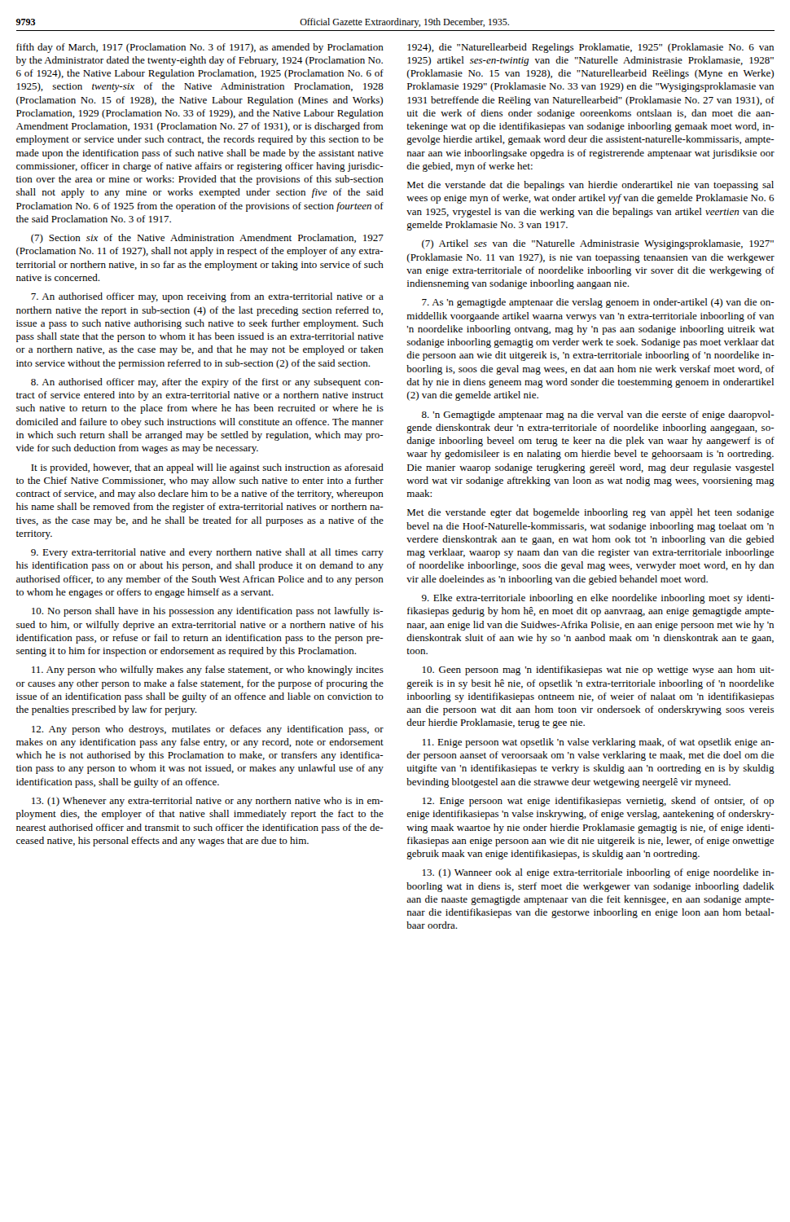9793 Official Gazette Extraordinary, 19th December, 1935.
fifth day of March, 1917 (Proclamation No. 3 of 1917), as amended by Proclamation by the Administrator dated the twenty-eighth day of February, 1924 (Proclamation No. 6 of 1924), the Native Labour Regulation Proclamation, 1925 (Proclamation No. 6 of 1925), section twenty-six of the Native Administration Proclamation, 1928 (Proclamation No. 15 of 1928), the Native Labour Regulation (Mines and Works) Proclamation, 1929 (Proclamation No. 33 of 1929), and the Native Labour Regulation Amendment Proclamation, 1931 (Proclamation No. 27 of 1931), or is discharged from employment or service under such contract, the records required by this section to be made upon the identification pass of such native shall be made by the assistant native commissioner, officer in charge of native affairs or registering officer having jurisdiction over the area or mine or works: Provided that the provisions of this sub-section shall not apply to any mine or works exempted under section five of the said Proclamation No. 6 of 1925 from the operation of the provisions of section fourteen of the said Proclamation No. 3 of 1917.
(7) Section six of the Native Administration Amendment Proclamation, 1927 (Proclamation No. 11 of 1927), shall not apply in respect of the employer of any extra-territorial or northern native, in so far as the employment or taking into service of such native is concerned.
7. An authorised officer may, upon receiving from an extra-territorial native or a northern native the report in sub-section (4) of the last preceding section referred to, issue a pass to such native authorising such native to seek further employment. Such pass shall state that the person to whom it has been issued is an extra-territorial native or a northern native, as the case may be, and that he may not be employed or taken into service without the permission referred to in sub-section (2) of the said section.
8. An authorised officer may, after the expiry of the first or any subsequent contract of service entered into by an extra-territorial native or a northern native instruct such native to return to the place from where he has been recruited or where he is domiciled and failure to obey such instructions will constitute an offence. The manner in which such return shall be arranged may be settled by regulation, which may provide for such deduction from wages as may be necessary.
It is provided, however, that an appeal will lie against such instruction as aforesaid to the Chief Native Commissioner, who may allow such native to enter into a further contract of service, and may also declare him to be a native of the territory, whereupon his name shall be removed from the register of extra-territorial natives or northern natives, as the case may be, and he shall be treated for all purposes as a native of the territory.
9. Every extra-territorial native and every northern native shall at all times carry his identification pass on or about his person, and shall produce it on demand to any authorised officer, to any member of the South West African Police and to any person to whom he engages or offers to engage himself as a servant.
10. No person shall have in his possession any identification pass not lawfully issued to him, or wilfully deprive an extra-territorial native or a northern native of his identification pass, or refuse or fail to return an identification pass to the person presenting it to him for inspection or endorsement as required by this Proclamation.
11. Any person who wilfully makes any false statement, or who knowingly incites or causes any other person to make a false statement, for the purpose of procuring the issue of an identification pass shall be guilty of an offence and liable on conviction to the penalties prescribed by law for perjury.
12. Any person who destroys, mutilates or defaces any identification pass, or makes on any identification pass any false entry, or any record, note or endorsement which he is not authorised by this Proclamation to make, or transfers any identification pass to any person to whom it was not issued, or makes any unlawful use of any identification pass, shall be guilty of an offence.
13. (1) Whenever any extra-territorial native or any northern native who is in employment dies, the employer of that native shall immediately report the fact to the nearest authorised officer and transmit to such officer the identification pass of the deceased native, his personal effects and any wages that are due to him.
1924), die "Naturellearbeid Regelings Proklamatie, 1925" (Proklamasie No. 6 van 1925) artikel ses-en-twintig van die "Naturelle Administrasie Proklamasie, 1928" (Proklamasie No. 15 van 1928), die "Naturellearbeid Reëlings (Myne en Werke) Proklamasie 1929" (Proklamasie No. 33 van 1929) en die "Wysigingsproklamasie van 1931 betreffende die Reëling van Naturellearbeid" (Proklamasie No. 27 van 1931), of uit die werk of diens onder sodanige ooreenkoms ontslaan is, dan moet die aantekeninge wat op die identifikasiepas van sodanige inboorling gemaak moet word, ingevolge hierdie artikel, gemaak word deur die assistent-naturelle-kommissaris, amptenaar aan wie inboorlingsake opgedra is of registrerende amptenaar wat jurisdiksie oor die gebied, myn of werke het:
Met die verstande dat die bepalings van hierdie onderartikel nie van toepassing sal wees op enige myn of werke, wat onder artikel vyf van die gemelde Proklamasie No. 6 van 1925, vrygestel is van die werking van die bepalings van artikel veertien van die gemelde Proklamasie No. 3 van 1917.
(7) Artikel ses van die "Naturelle Administrasie Wysigingsproklamasie, 1927" (Proklamasie No. 11 van 1927), is nie van toepassing tenaansien van die werkgewer van enige extra-territoriale of noordelike inboorling vir sover dit die werkgewing of indiensneming van sodanige inboorling aangaan nie.
7. As 'n gemagtigde amptenaar die verslag genoem in onder-artikel (4) van die onmiddellik voorgaande artikel waarna verwys van 'n extra-territoriale inboorling of van 'n noordelike inboorling ontvang, mag hy 'n pas aan sodanige inboorling uitreik wat sodanige inboorling gemagtig om verder werk te soek. Sodanige pas moet verklaar dat die persoon aan wie dit uitgereik is, 'n extra-territoriale inboorling of 'n noordelike inboorling is, soos die geval mag wees, en dat aan hom nie werk verskaf moet word, of dat hy nie in diens geneem mag word sonder die toestemming genoem in onderartikel (2) van die gemelde artikel nie.
8. 'n Gemagtigde amptenaar mag na die verval van die eerste of enige daaropvolgende dienskontrak deur 'n extra-territoriale of noordelike inboorling aangegaan, sodanige inboorling beveel om terug te keer na die plek van waar hy aangewerf is of waar hy gedomisileer is en nalating om hierdie bevel te gehoorsaam is 'n oortreding. Die manier waarop sodanige terugkering gereël word, mag deur regulasie vasgestel word wat vir sodanige aftrekking van loon as wat nodig mag wees, voorsiening mag maak:
Met die verstande egter dat bogemelde inboorling reg van appèl het teen sodanige bevel na die Hoof-Naturelle-kommissaris, wat sodanige inboorling mag toelaat om 'n verdere dienskontrak aan te gaan, en wat hom ook tot 'n inboorling van die gebied mag verklaar, waarop sy naam dan van die register van extra-territoriale inboorlinge of noordelike inboorlinge, soos die geval mag wees, verwyder moet word, en hy dan vir alle doeleindes as 'n inboorling van die gebied behandel moet word.
9. Elke extra-territoriale inboorling en elke noordelike inboorling moet sy identifikasiepas gedurig by hom hê, en moet dit op aanvraag, aan enige gemagtigde amptenaar, aan enige lid van die Suidwes-Afrika Polisie, en aan enige persoon met wie hy 'n dienskontrak sluit of aan wie hy so 'n aanbod maak om 'n dienskontrak aan te gaan, toon.
10. Geen persoon mag 'n identifikasiepas wat nie op wettige wyse aan hom uitgereik is in sy besit hê nie, of opsetlik 'n extra-territoriale inboorling of 'n noordelike inboorling sy identifikasiepas ontneem nie, of weier of nalaat om 'n identifikasiepas aan die persoon wat dit aan hom toon vir ondersoek of onderskrywing soos vereis deur hierdie Proklamasie, terug te gee nie.
11. Enige persoon wat opsetlik 'n valse verklaring maak, of wat opsetlik enige ander persoon aanset of veroorsaak om 'n valse verklaring te maak, met die doel om die uitgifte van 'n identifikasiepas te verkry is skuldig aan 'n oortreding en is by skuldig bevinding blootgestel aan die strawwe deur wetgewing neergelê vir myneed.
12. Enige persoon wat enige identifikasiepas vernietig, skend of ontsier, of op enige identifikasiepas 'n valse inskrywing, of enige verslag, aantekening of onderskrywing maak waartoe hy nie onder hierdie Proklamasie gemagtig is nie, of enige identifikasiepas aan enige persoon aan wie dit nie uitgereik is nie, lewer, of enige onwettige gebruik maak van enige identifikasiepas, is skuldig aan 'n oortreding.
13. (1) Wanneer ook al enige extra-territoriale inboorling of enige noordelike inboorling wat in diens is, sterf moet die werkgewer van sodanige inboorling dadelik aan die naaste gemagtigde amptenaar van die feit kennisgee, en aan sodanige amptenaar die identifikasiepas van die gestorwe inboorling en enige loon aan hom betaalbaar oordra.